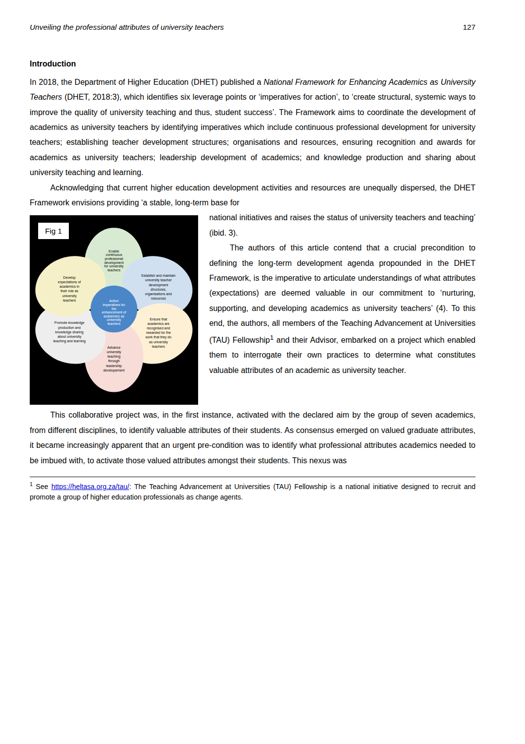Unveiling the professional attributes of university teachers 127
Introduction
In 2018, the Department of Higher Education (DHET) published a National Framework for Enhancing Academics as University Teachers (DHET, 2018:3), which identifies six leverage points or ‘imperatives for action’, to ‘create structural, systemic ways to improve the quality of university teaching and thus, student success’. The Framework aims to coordinate the development of academics as university teachers by identifying imperatives which include continuous professional development for university teachers; establishing teacher development structures; organisations and resources, ensuring recognition and awards for academics as university teachers; leadership development of academics; and knowledge production and sharing about university teaching and learning.
Acknowledging that current higher education development activities and resources are unequally dispersed, the DHET Framework envisions providing ‘a stable, long-term base for
Fig 1
national initiatives and raises the status of university teachers and teaching’ (ibid. 3).
The authors of this article contend that a crucial precondition to defining the long-term development agenda propounded in the DHET Framework, is the imperative to articulate understandings of what attributes (expectations) are deemed valuable in our commitment to ‘nurturing, supporting, and developing academics as university teachers’ (4). To this end, the authors, all members of the Teaching Advancement at Universities (TAU) Fellowship1 and their Advisor, embarked on a project which enabled them to interrogate their own practices to determine what constitutes valuable attributes of an academic as university teacher.
This collaborative project was, in the first instance, activated with the declared aim by the group of seven academics, from different disciplines, to identify valuable attributes of their students. As consensus emerged on valued graduate attributes, it became increasingly apparent that an urgent pre-condition was to identify what professional attributes academics needed to be imbued with, to activate those valued attributes amongst their students. This nexus was
1 See https://heltasa.org.za/tau/: The Teaching Advancement at Universities (TAU) Fellowship is a national initiative designed to recruit and promote a group of higher education professionals as change agents.